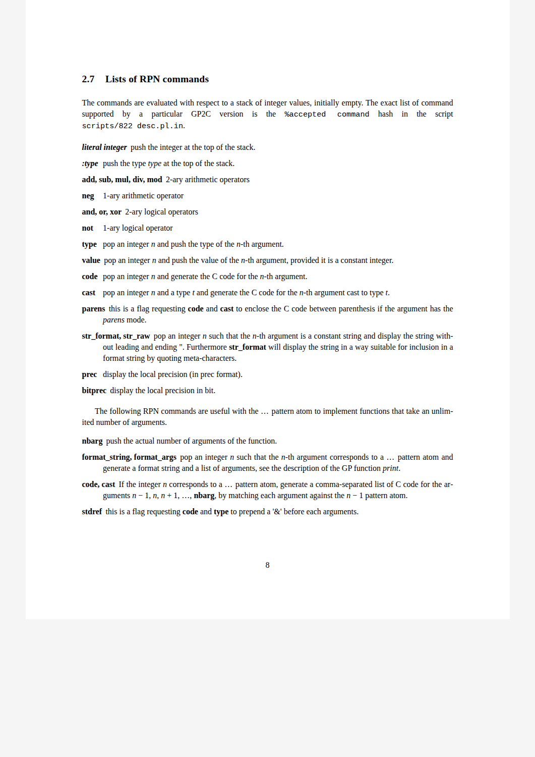2.7 Lists of RPN commands
The commands are evaluated with respect to a stack of integer values, initially empty. The exact list of command supported by a particular GP2C version is the %accepted command hash in the script scripts/822 desc.pl.in.
literal integer
push the integer at the top of the stack.
:type
push the type type at the top of the stack.
add, sub, mul, div, mod
2-ary arithmetic operators
neg
1-ary arithmetic operator
and, or, xor
2-ary logical operators
not
1-ary logical operator
type
pop an integer n and push the type of the n-th argument.
value
pop an integer n and push the value of the n-th argument, provided it is a constant integer.
code
pop an integer n and generate the C code for the n-th argument.
cast
pop an integer n and a type t and generate the C code for the n-th argument cast to type t.
parens
this is a flag requesting code and cast to enclose the C code between parenthesis if the argument has the parens mode.
str_format, str_raw
pop an integer n such that the n-th argument is a constant string and display the string without leading and ending ". Furthermore str_format will display the string in a way suitable for inclusion in a format string by quoting meta-characters.
prec
display the local precision (in prec format).
bitprec
display the local precision in bit.
The following RPN commands are useful with the … pattern atom to implement functions that take an unlimited number of arguments.
nbarg
push the actual number of arguments of the function.
format_string, format_args
pop an integer n such that the n-th argument corresponds to a … pattern atom and generate a format string and a list of arguments, see the description of the GP function print.
code, cast
If the integer n corresponds to a … pattern atom, generate a comma-separated list of C code for the arguments n − 1, n, n + 1, …, nbarg, by matching each argument against the n − 1 pattern atom.
stdref
this is a flag requesting code and type to prepend a '&' before each arguments.
8